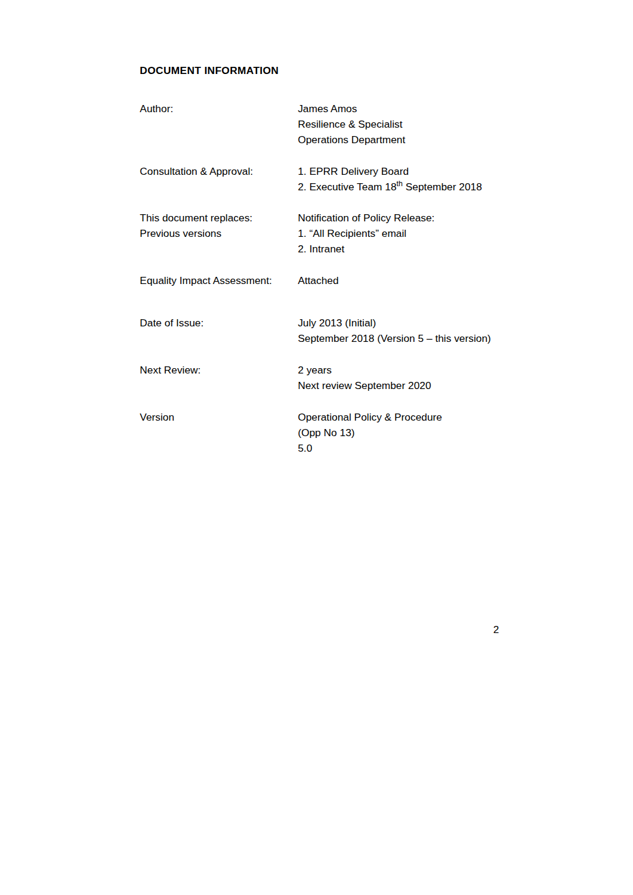DOCUMENT INFORMATION
| Author: | James Amos Resilience & Specialist Operations Department |
| Consultation & Approval: | 1. EPRR Delivery Board 2. Executive Team 18 th September 2018 |
| This document replaces: Previous versions | Notification of Policy Release: 1. “All Recipients” email 2. Intranet |
| Equality Impact Assessment: | Attached |
| Date of Issue: | July 2013 (Initial) September 2018 (Version 5 – this version) |
| Next Review: | 2 years Next review September 2020 |
| Version | Operational Policy & Procedure (Opp No 13) 5.0 |
2